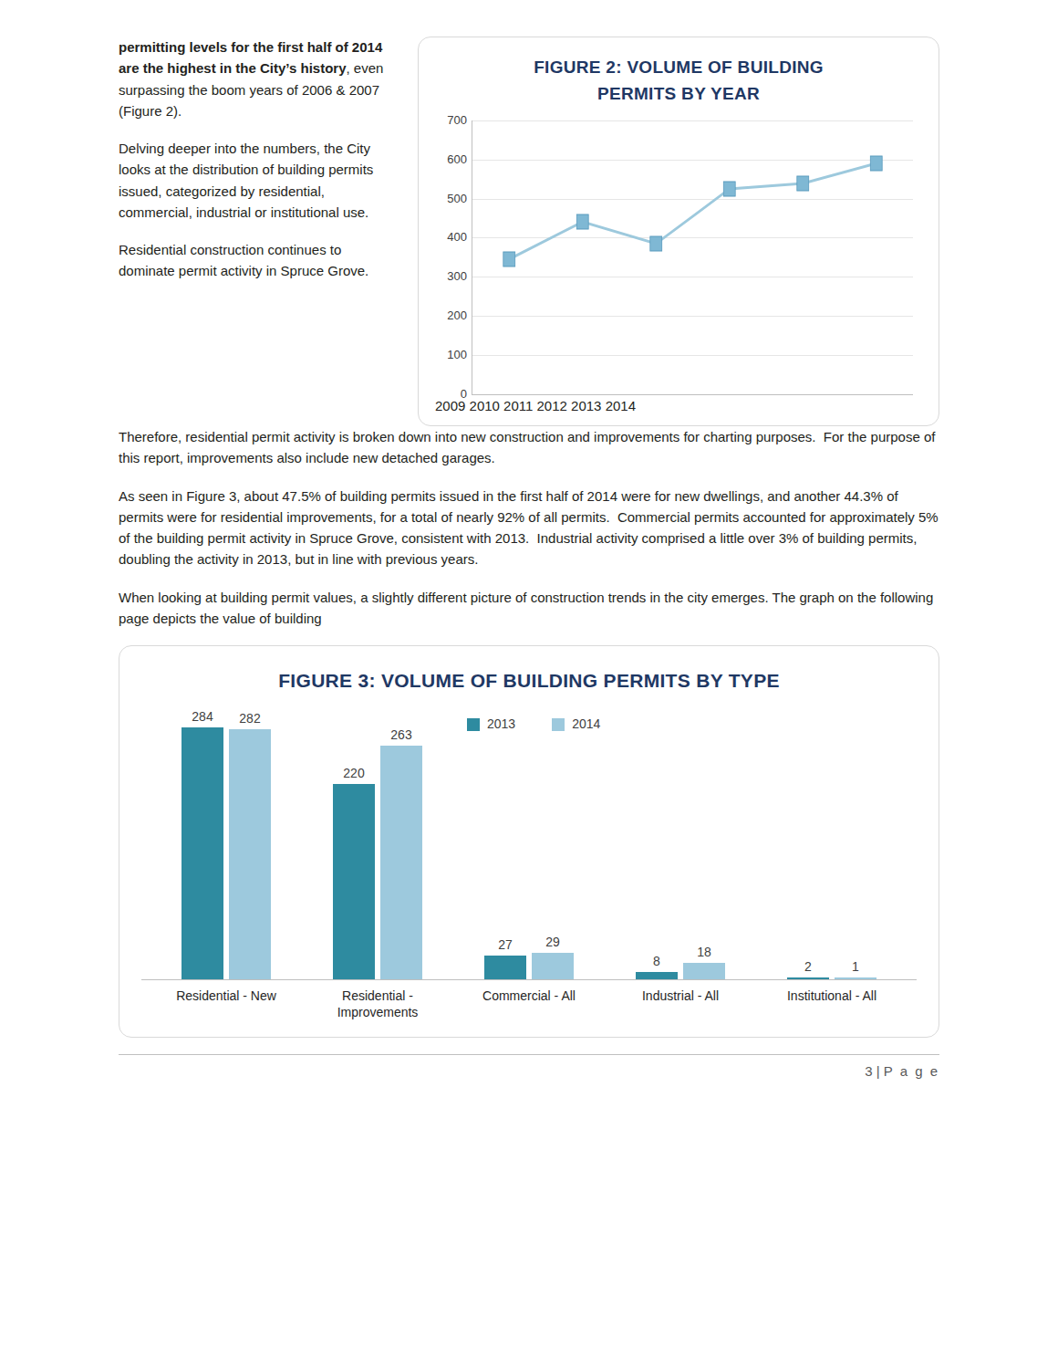permitting levels for the first half of 2014 are the highest in the City’s history, even surpassing the boom years of 2006 & 2007 (Figure 2).
Delving deeper into the numbers, the City looks at the distribution of building permits issued, categorized by residential, commercial, industrial or institutional use.
Residential construction continues to dominate permit activity in Spruce Grove.
FIGURE 2: VOLUME OF BUILDING
PERMITS BY YEAR
700
600
500
400
300
200
100
0
2009 2010 2011 2012 2013 2014
Therefore, residential permit activity is broken down into new construction and improvements for charting purposes. For the purpose of this report, improvements also include new detached garages.
As seen in Figure 3, about 47.5% of building permits issued in the first half of 2014 were for new dwellings, and another 44.3% of permits were for residential improvements, for a total of nearly 92% of all permits. Commercial permits accounted for approximately 5% of the building permit activity in Spruce Grove, consistent with 2013. Industrial activity comprised a little over 3% of building permits, doubling the activity in 2013, but in line with previous years.
When looking at building permit values, a slightly different picture of construction trends in the city emerges. The graph on the following page depicts the value of building
FIGURE 3: VOLUME OF BUILDING PERMITS BY TYPE
2013
2014
284
282
220
263
27
29
8
18
2
1
Residential - New Residential -
Improvements Commercial - All Industrial - All Institutional - All
3 | P a g e